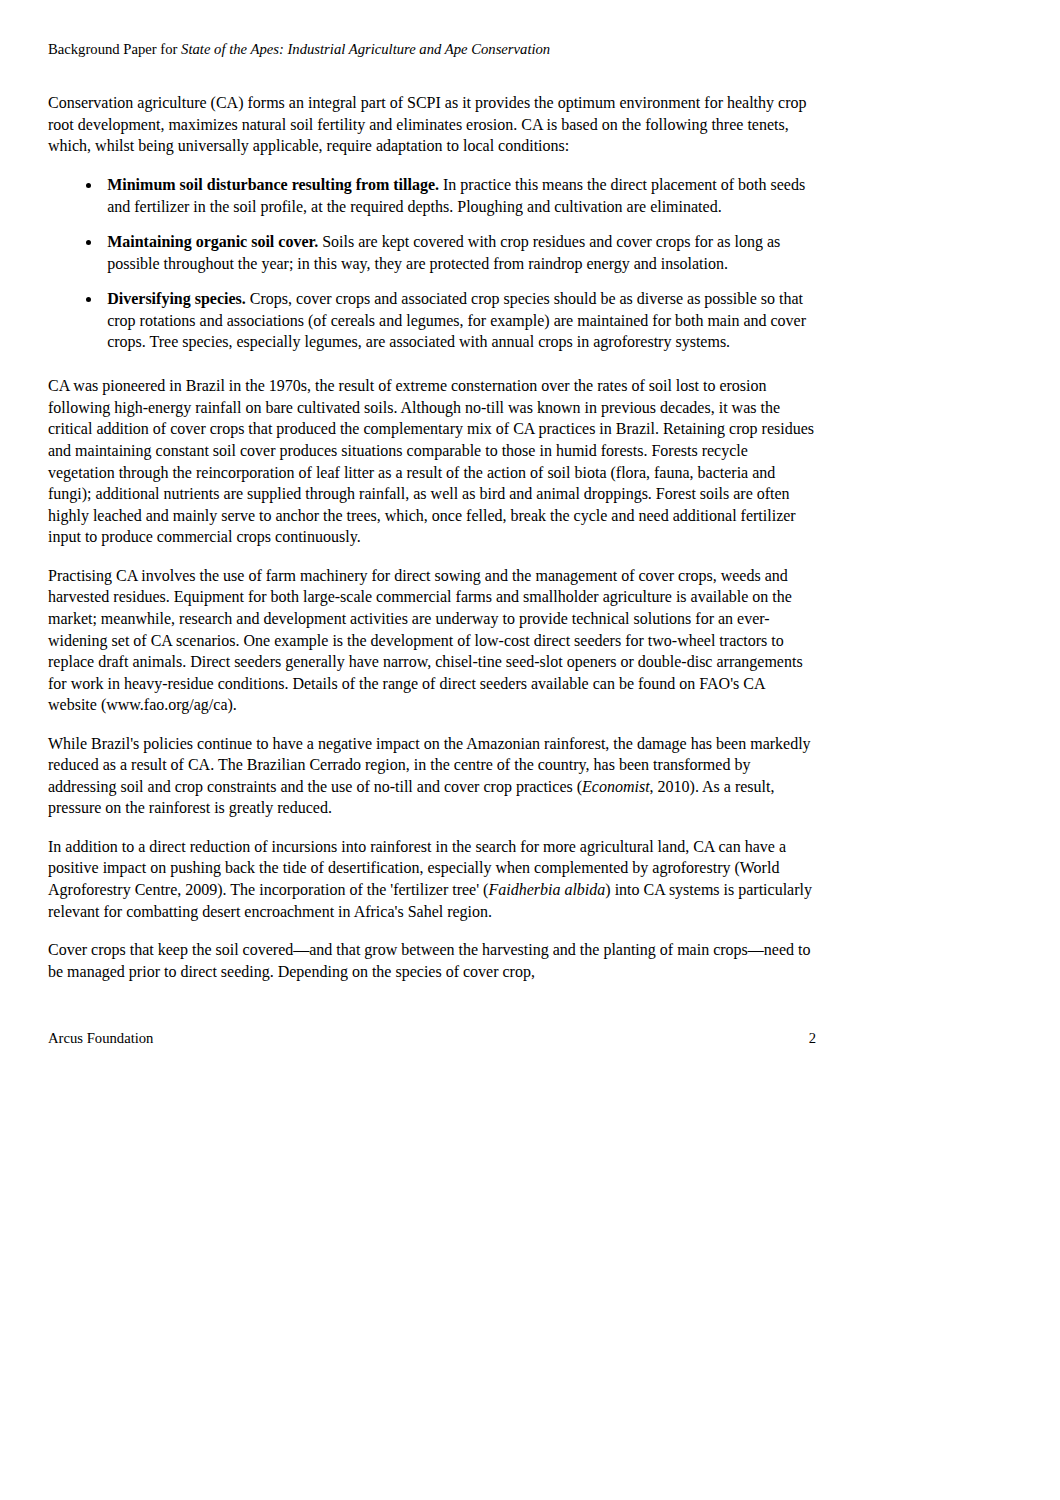Background Paper for State of the Apes: Industrial Agriculture and Ape Conservation
Conservation agriculture (CA) forms an integral part of SCPI as it provides the optimum environment for healthy crop root development, maximizes natural soil fertility and eliminates erosion. CA is based on the following three tenets, which, whilst being universally applicable, require adaptation to local conditions:
Minimum soil disturbance resulting from tillage. In practice this means the direct placement of both seeds and fertilizer in the soil profile, at the required depths. Ploughing and cultivation are eliminated.
Maintaining organic soil cover. Soils are kept covered with crop residues and cover crops for as long as possible throughout the year; in this way, they are protected from raindrop energy and insolation.
Diversifying species. Crops, cover crops and associated crop species should be as diverse as possible so that crop rotations and associations (of cereals and legumes, for example) are maintained for both main and cover crops. Tree species, especially legumes, are associated with annual crops in agroforestry systems.
CA was pioneered in Brazil in the 1970s, the result of extreme consternation over the rates of soil lost to erosion following high-energy rainfall on bare cultivated soils. Although no-till was known in previous decades, it was the critical addition of cover crops that produced the complementary mix of CA practices in Brazil. Retaining crop residues and maintaining constant soil cover produces situations comparable to those in humid forests. Forests recycle vegetation through the reincorporation of leaf litter as a result of the action of soil biota (flora, fauna, bacteria and fungi); additional nutrients are supplied through rainfall, as well as bird and animal droppings. Forest soils are often highly leached and mainly serve to anchor the trees, which, once felled, break the cycle and need additional fertilizer input to produce commercial crops continuously.
Practising CA involves the use of farm machinery for direct sowing and the management of cover crops, weeds and harvested residues. Equipment for both large-scale commercial farms and smallholder agriculture is available on the market; meanwhile, research and development activities are underway to provide technical solutions for an ever-widening set of CA scenarios. One example is the development of low-cost direct seeders for two-wheel tractors to replace draft animals. Direct seeders generally have narrow, chisel-tine seed-slot openers or double-disc arrangements for work in heavy-residue conditions. Details of the range of direct seeders available can be found on FAO's CA website (www.fao.org/ag/ca).
While Brazil's policies continue to have a negative impact on the Amazonian rainforest, the damage has been markedly reduced as a result of CA. The Brazilian Cerrado region, in the centre of the country, has been transformed by addressing soil and crop constraints and the use of no-till and cover crop practices (Economist, 2010). As a result, pressure on the rainforest is greatly reduced.
In addition to a direct reduction of incursions into rainforest in the search for more agricultural land, CA can have a positive impact on pushing back the tide of desertification, especially when complemented by agroforestry (World Agroforestry Centre, 2009). The incorporation of the 'fertilizer tree' (Faidherbia albida) into CA systems is particularly relevant for combatting desert encroachment in Africa's Sahel region.
Cover crops that keep the soil covered—and that grow between the harvesting and the planting of main crops—need to be managed prior to direct seeding. Depending on the species of cover crop,
Arcus Foundation 2